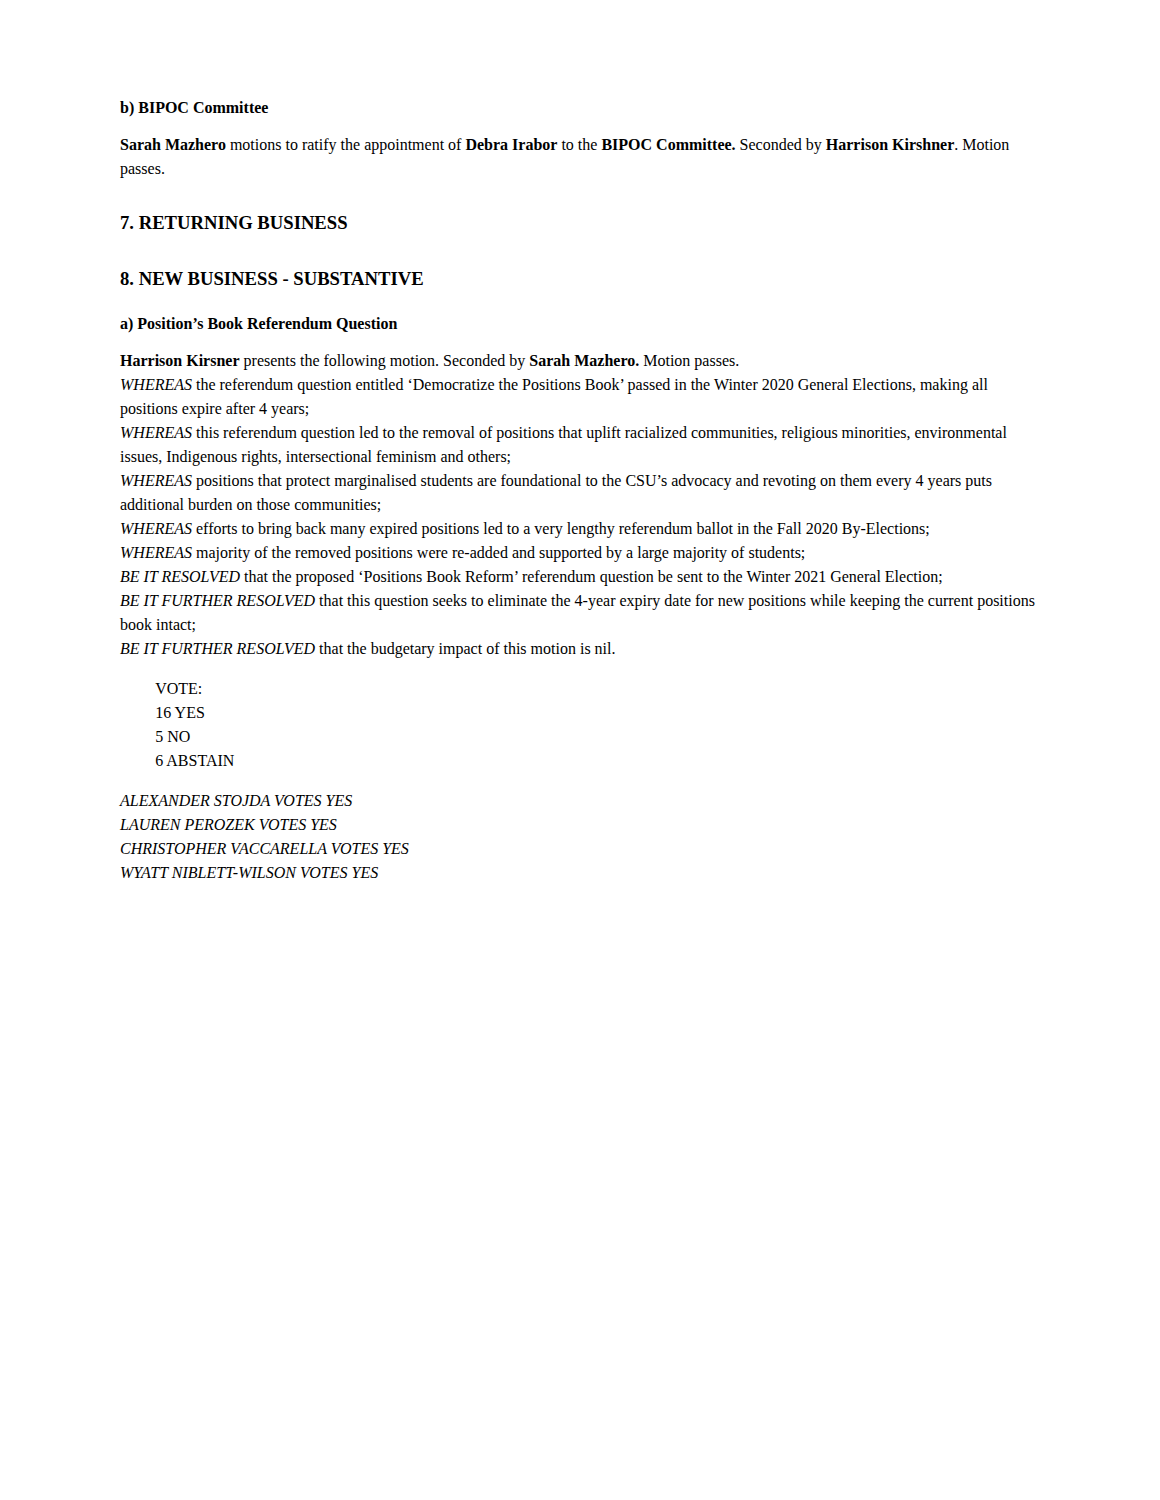b) BIPOC Committee
Sarah Mazhero motions to ratify the appointment of Debra Irabor to the BIPOC Committee. Seconded by Harrison Kirshner. Motion passes.
7. RETURNING BUSINESS
8. NEW BUSINESS - SUBSTANTIVE
a) Position’s Book Referendum Question
Harrison Kirsner presents the following motion. Seconded by Sarah Mazhero. Motion passes.
WHEREAS the referendum question entitled ‘Democratize the Positions Book’ passed in the Winter 2020 General Elections, making all positions expire after 4 years;
WHEREAS this referendum question led to the removal of positions that uplift racialized communities, religious minorities, environmental issues, Indigenous rights, intersectional feminism and others;
WHEREAS positions that protect marginalised students are foundational to the CSU’s advocacy and revoting on them every 4 years puts additional burden on those communities;
WHEREAS efforts to bring back many expired positions led to a very lengthy referendum ballot in the Fall 2020 By-Elections;
WHEREAS majority of the removed positions were re-added and supported by a large majority of students;
BE IT RESOLVED that the proposed ‘Positions Book Reform’ referendum question be sent to the Winter 2021 General Election;
BE IT FURTHER RESOLVED that this question seeks to eliminate the 4-year expiry date for new positions while keeping the current positions book intact;
BE IT FURTHER RESOLVED that the budgetary impact of this motion is nil.
VOTE:
16 YES
5 NO
6 ABSTAIN
ALEXANDER STOJDA VOTES YES
LAUREN PEROZEK VOTES YES
CHRISTOPHER VACCARELLA VOTES YES
WYATT NIBLETT-WILSON VOTES YES